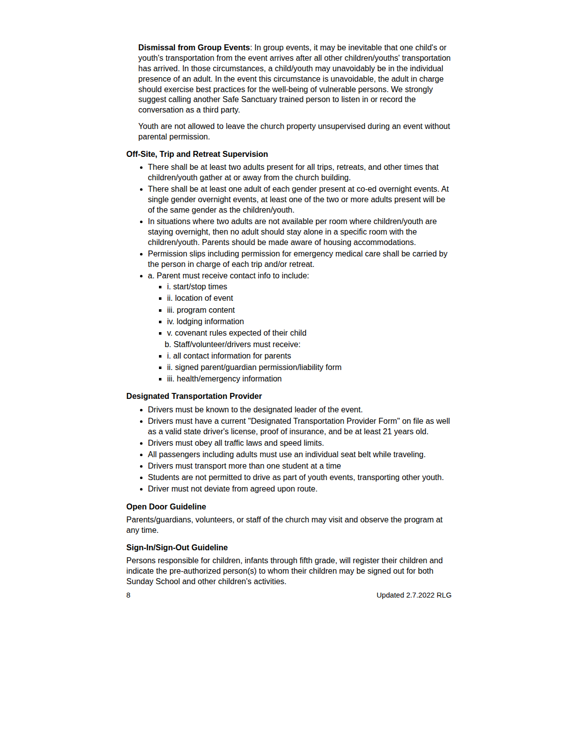Dismissal from Group Events: In group events, it may be inevitable that one child's or youth's transportation from the event arrives after all other children/youths' transportation has arrived. In those circumstances, a child/youth may unavoidably be in the individual presence of an adult. In the event this circumstance is unavoidable, the adult in charge should exercise best practices for the well-being of vulnerable persons. We strongly suggest calling another Safe Sanctuary trained person to listen in or record the conversation as a third party.
Youth are not allowed to leave the church property unsupervised during an event without parental permission.
Off-Site, Trip and Retreat Supervision
There shall be at least two adults present for all trips, retreats, and other times that children/youth gather at or away from the church building.
There shall be at least one adult of each gender present at co-ed overnight events. At single gender overnight events, at least one of the two or more adults present will be of the same gender as the children/youth.
In situations where two adults are not available per room where children/youth are staying overnight, then no adult should stay alone in a specific room with the children/youth. Parents should be made aware of housing accommodations.
Permission slips including permission for emergency medical care shall be carried by the person in charge of each trip and/or retreat.
a. Parent must receive contact info to include:
i. start/stop times
ii. location of event
iii. program content
iv. lodging information
v. covenant rules expected of their child
b. Staff/volunteer/drivers must receive:
i. all contact information for parents
ii. signed parent/guardian permission/liability form
iii. health/emergency information
Designated Transportation Provider
Drivers must be known to the designated leader of the event.
Drivers must have a current "Designated Transportation Provider Form" on file as well as a valid state driver's license, proof of insurance, and be at least 21 years old.
Drivers must obey all traffic laws and speed limits.
All passengers including adults must use an individual seat belt while traveling.
Drivers must transport more than one student at a time
Students are not permitted to drive as part of youth events, transporting other youth.
Driver must not deviate from agreed upon route.
Open Door Guideline
Parents/guardians, volunteers, or staff of the church may visit and observe the program at any time.
Sign-In/Sign-Out Guideline
Persons responsible for children, infants through fifth grade, will register their children and indicate the pre-authorized person(s) to whom their children may be signed out for both Sunday School and other children's activities.
8 Updated 2.7.2022 RLG